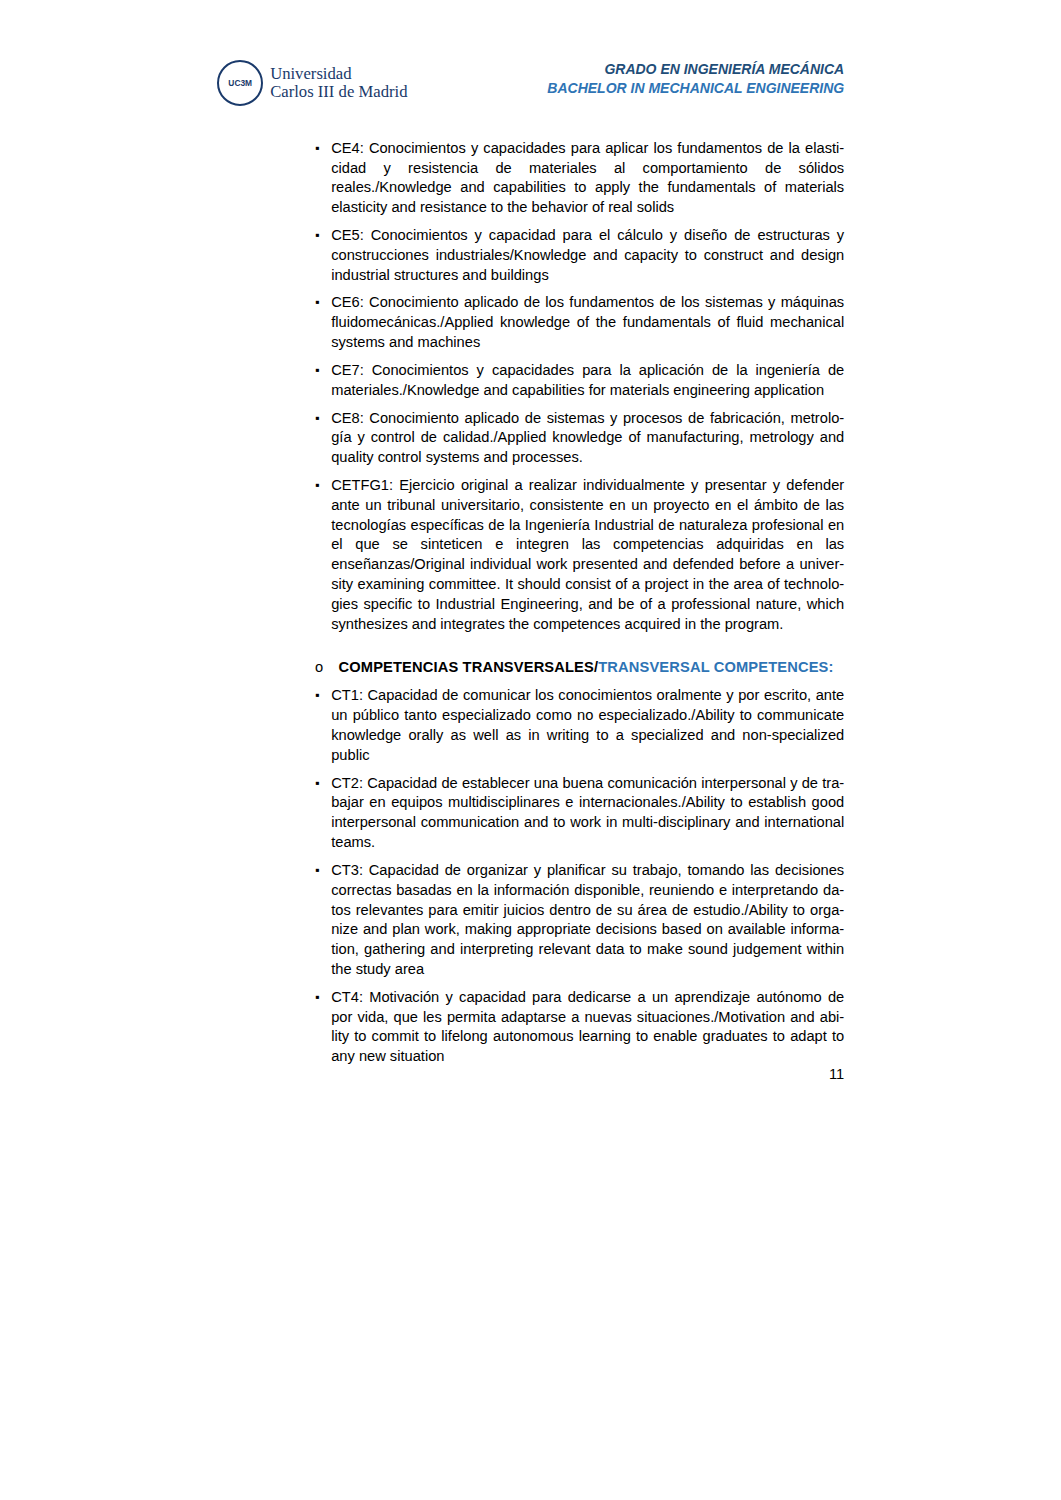UC3M
Universidad Carlos III de Madrid
GRADO EN INGENIERÍA MECÁNICA
BACHELOR IN MECHANICAL ENGINEERING
CE4: Conocimientos y capacidades para aplicar los fundamentos de la elasticidad y resistencia de materiales al comportamiento de sólidos reales./Knowledge and capabilities to apply the fundamentals of materials elasticity and resistance to the behavior of real solids
CE5: Conocimientos y capacidad para el cálculo y diseño de estructuras y construcciones industriales/Knowledge and capacity to construct and design industrial structures and buildings
CE6: Conocimiento aplicado de los fundamentos de los sistemas y máquinas fluidomecánicas./Applied knowledge of the fundamentals of fluid mechanical systems and machines
CE7: Conocimientos y capacidades para la aplicación de la ingeniería de materiales./Knowledge and capabilities for materials engineering application
CE8: Conocimiento aplicado de sistemas y procesos de fabricación, metrología y control de calidad./Applied knowledge of manufacturing, metrology and quality control systems and processes.
CETFG1: Ejercicio original a realizar individualmente y presentar y defender ante un tribunal universitario, consistente en un proyecto en el ámbito de las tecnologías específicas de la Ingeniería Industrial de naturaleza profesional en el que se sinteticen e integren las competencias adquiridas en las enseñanzas/Original individual work presented and defended before a university examining committee. It should consist of a project in the area of technologies specific to Industrial Engineering, and be of a professional nature, which synthesizes and integrates the competences acquired in the program.
o
COMPETENCIAS TRANSVERSALES/TRANSVERSAL COMPETENCES:
CT1: Capacidad de comunicar los conocimientos oralmente y por escrito, ante un público tanto especializado como no especializado./Ability to communicate knowledge orally as well as in writing to a specialized and non-specialized public
CT2: Capacidad de establecer una buena comunicación interpersonal y de trabajar en equipos multidisciplinares e internacionales./Ability to establish good interpersonal communication and to work in multi-disciplinary and international teams.
CT3: Capacidad de organizar y planificar su trabajo, tomando las decisiones correctas basadas en la información disponible, reuniendo e interpretando datos relevantes para emitir juicios dentro de su área de estudio./Ability to organize and plan work, making appropriate decisions based on available information, gathering and interpreting relevant data to make sound judgement within the study area
CT4: Motivación y capacidad para dedicarse a un aprendizaje autónomo de por vida, que les permita adaptarse a nuevas situaciones./Motivation and ability to commit to lifelong autonomous learning to enable graduates to adapt to any new situation
11